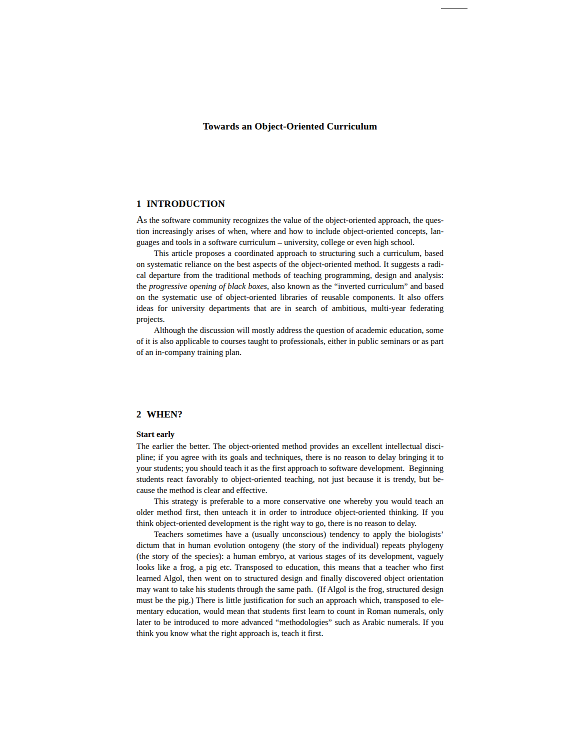Towards an Object-Oriented Curriculum
1 INTRODUCTION
As the software community recognizes the value of the object-oriented approach, the question increasingly arises of when, where and how to include object-oriented concepts, languages and tools in a software curriculum – university, college or even high school.
This article proposes a coordinated approach to structuring such a curriculum, based on systematic reliance on the best aspects of the object-oriented method. It suggests a radical departure from the traditional methods of teaching programming, design and analysis: the progressive opening of black boxes, also known as the “inverted curriculum” and based on the systematic use of object-oriented libraries of reusable components. It also offers ideas for university departments that are in search of ambitious, multi-year federating projects.
Although the discussion will mostly address the question of academic education, some of it is also applicable to courses taught to professionals, either in public seminars or as part of an in-company training plan.
2 WHEN?
Start early
The earlier the better. The object-oriented method provides an excellent intellectual discipline; if you agree with its goals and techniques, there is no reason to delay bringing it to your students; you should teach it as the first approach to software development. Beginning students react favorably to object-oriented teaching, not just because it is trendy, but because the method is clear and effective.
This strategy is preferable to a more conservative one whereby you would teach an older method first, then unteach it in order to introduce object-oriented thinking. If you think object-oriented development is the right way to go, there is no reason to delay.
Teachers sometimes have a (usually unconscious) tendency to apply the biologists’ dictum that in human evolution ontogeny (the story of the individual) repeats phylogeny (the story of the species): a human embryo, at various stages of its development, vaguely looks like a frog, a pig etc. Transposed to education, this means that a teacher who first learned Algol, then went on to structured design and finally discovered object orientation may want to take his students through the same path. (If Algol is the frog, structured design must be the pig.) There is little justification for such an approach which, transposed to elementary education, would mean that students first learn to count in Roman numerals, only later to be introduced to more advanced “methodologies” such as Arabic numerals. If you think you know what the right approach is, teach it first.